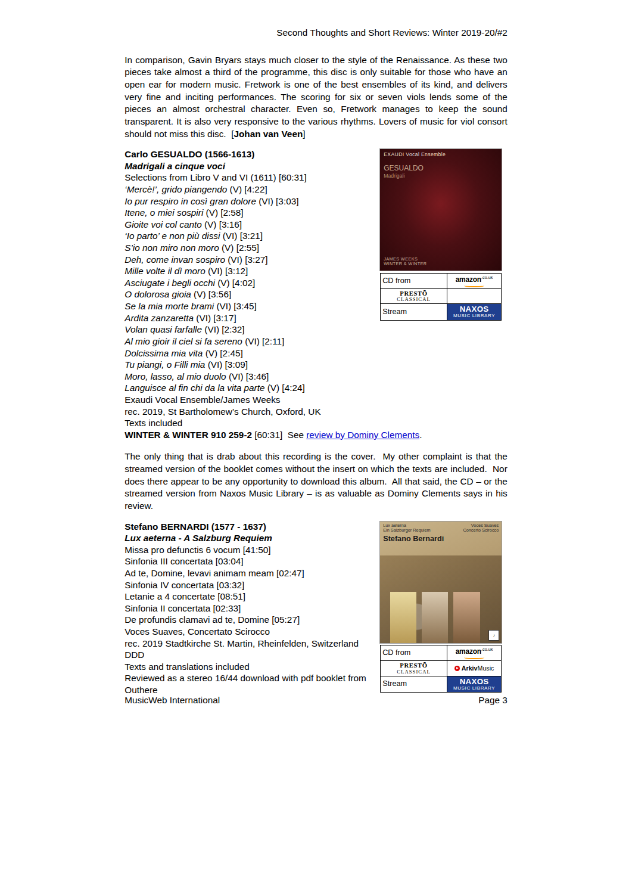Second Thoughts and Short Reviews: Winter 2019-20/#2
In comparison, Gavin Bryars stays much closer to the style of the Renaissance. As these two pieces take almost a third of the programme, this disc is only suitable for those who have an open ear for modern music. Fretwork is one of the best ensembles of its kind, and delivers very fine and inciting performances. The scoring for six or seven viols lends some of the pieces an almost orchestral character. Even so, Fretwork manages to keep the sound transparent. It is also very responsive to the various rhythms. Lovers of music for viol consort should not miss this disc. [Johan van Veen]
EXAUDI Vocal Ensemble
GESUALDO
Madrigali
JAMES WEEKS
WINTER & WINTER
| CD from | amazon .co.uk |
| PRESTŌ CLASSICAL | |
| Stream | NAXOS MUSIC LIBRARY |
Carlo GESUALDO (1566-1613)
Madrigali a cinque voci
Selections from Libro V and VI (1611) [60:31]
‘Mercè!’, grido piangendo (V) [4:22]
Io pur respiro in così gran dolore (VI) [3:03]
Itene, o miei sospiri (V) [2:58]
Gioite voi col canto (V) [3:16]
‘Io parto’ e non più dissi (VI) [3:21]
S’io non miro non moro (V) [2:55]
Deh, come invan sospiro (VI) [3:27]
Mille volte il dì moro (VI) [3:12]
Asciugate i begli occhi (V) [4:02]
O dolorosa gioia (V) [3:56]
Se la mia morte brami (VI) [3:45]
Ardita zanzaretta (VI) [3:17]
Volan quasi farfalle (VI) [2:32]
Al mio gioir il ciel si fa sereno (VI) [2:11]
Dolcissima mia vita (V) [2:45]
Tu piangi, o Filli mia (VI) [3:09]
Moro, lasso, al mio duolo (VI) [3:46]
Languisce al fin chi da la vita parte (V) [4:24]
Exaudi Vocal Ensemble/James Weeks
rec. 2019, St Bartholomew’s Church, Oxford, UK
Texts included
WINTER & WINTER 910 259-2 [60:31] See review by Dominy Clements.
The only thing that is drab about this recording is the cover. My other complaint is that the streamed version of the booklet comes without the insert on which the texts are included. Nor does there appear to be any opportunity to download this album. All that said, the CD – or the streamed version from Naxos Music Library – is as valuable as Dominy Clements says in his review.
Lux aeterna
Ein Salzburger Requiem
Voces Suaves
Concerto Scirocco
Stefano Bernardi
♪
| CD from | amazon .co.uk |
| PRESTŌ CLASSICAL | Arkiv Music |
| Stream | NAXOS MUSIC LIBRARY |
Stefano BERNARDI (1577 - 1637)
Lux aeterna - A Salzburg Requiem
Missa pro defunctis 6 vocum [41:50]
Sinfonia III concertata [03:04]
Ad te, Domine, levavi animam meam [02:47]
Sinfonia IV concertata [03:32]
Letanie a 4 concertate [08:51]
Sinfonia II concertata [02:33]
De profundis clamavi ad te, Domine [05:27]
Voces Suaves, Concertato Scirocco
rec. 2019 Stadtkirche St. Martin, Rheinfelden, Switzerland DDD
Texts and translations included
Reviewed as a stereo 16/44 download with pdf booklet from Outhere
MusicWeb International
Page 3